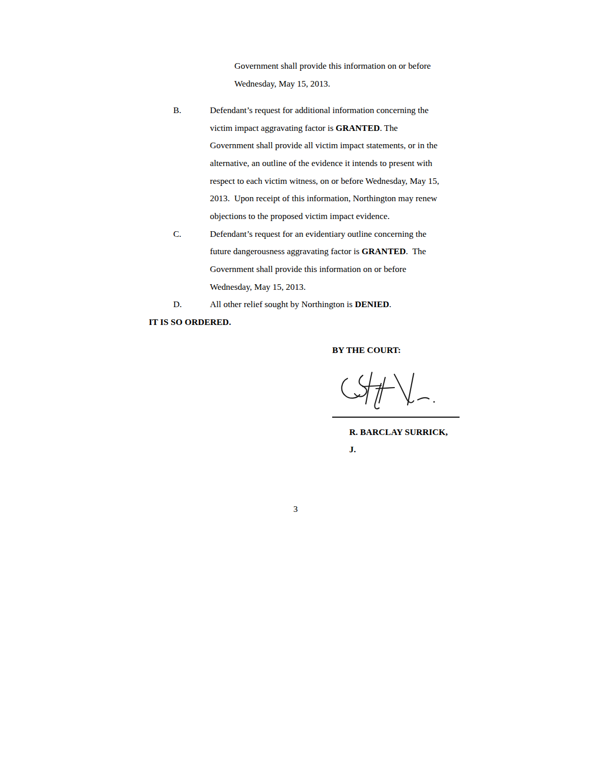Government shall provide this information on or before Wednesday, May 15, 2013.
B.
Defendant’s request for additional information concerning the victim impact aggravating factor is GRANTED. The Government shall provide all victim impact statements, or in the alternative, an outline of the evidence it intends to present with respect to each victim witness, on or before Wednesday, May 15, 2013. Upon receipt of this information, Northington may renew objections to the proposed victim impact evidence.
C.
Defendant’s request for an evidentiary outline concerning the future dangerousness aggravating factor is GRANTED. The Government shall provide this information on or before Wednesday, May 15, 2013.
D.
All other relief sought by Northington is DENIED.
IT IS SO ORDERED.
BY THE COURT:
R. BARCLAY SURRICK, J.
3